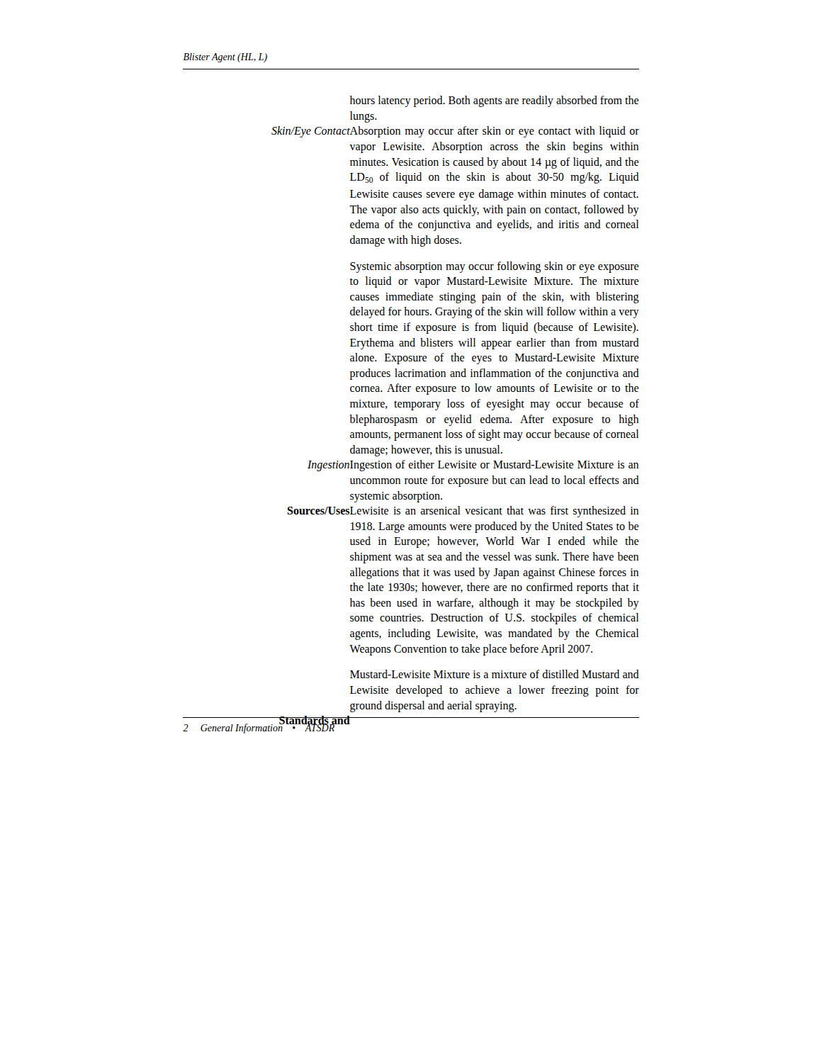Blister Agent (HL, L)
| | hours latency period. Both agents are readily absorbed from the lungs. |
| Skin/Eye Contact | Absorption may occur after skin or eye contact with liquid or vapor Lewisite. Absorption across the skin begins within minutes. Vesication is caused by about 14 µg of liquid, and the LD 50 of liquid on the skin is about 30-50 mg/kg. Liquid Lewisite causes severe eye damage within minutes of contact. The vapor also acts quickly, with pain on contact, followed by edema of the conjunctiva and eyelids, and iritis and corneal damage with high doses. Systemic absorption may occur following skin or eye exposure to liquid or vapor Mustard-Lewisite Mixture. The mixture causes immediate stinging pain of the skin, with blistering delayed for hours. Graying of the skin will follow within a very short time if exposure is from liquid (because of Lewisite). Erythema and blisters will appear earlier than from mustard alone. Exposure of the eyes to Mustard-Lewisite Mixture produces lacrimation and inflammation of the conjunctiva and cornea. After exposure to low amounts of Lewisite or to the mixture, temporary loss of eyesight may occur because of blepharospasm or eyelid edema. After exposure to high amounts, permanent loss of sight may occur because of corneal damage; however, this is unusual. |
| Ingestion | Ingestion of either Lewisite or Mustard-Lewisite Mixture is an uncommon route for exposure but can lead to local effects and systemic absorption. |
| Sources/Uses | Lewisite is an arsenical vesicant that was first synthesized in 1918. Large amounts were produced by the United States to be used in Europe; however, World War I ended while the shipment was at sea and the vessel was sunk. There have been allegations that it was used by Japan against Chinese forces in the late 1930s; however, there are no confirmed reports that it has been used in warfare, although it may be stockpiled by some countries. Destruction of U.S. stockpiles of chemical agents, including Lewisite, was mandated by the Chemical Weapons Convention to take place before April 2007. Mustard-Lewisite Mixture is a mixture of distilled Mustard and Lewisite developed to achieve a lower freezing point for ground dispersal and aerial spraying. |
| Standards and | |
2 General Information•ATSDR